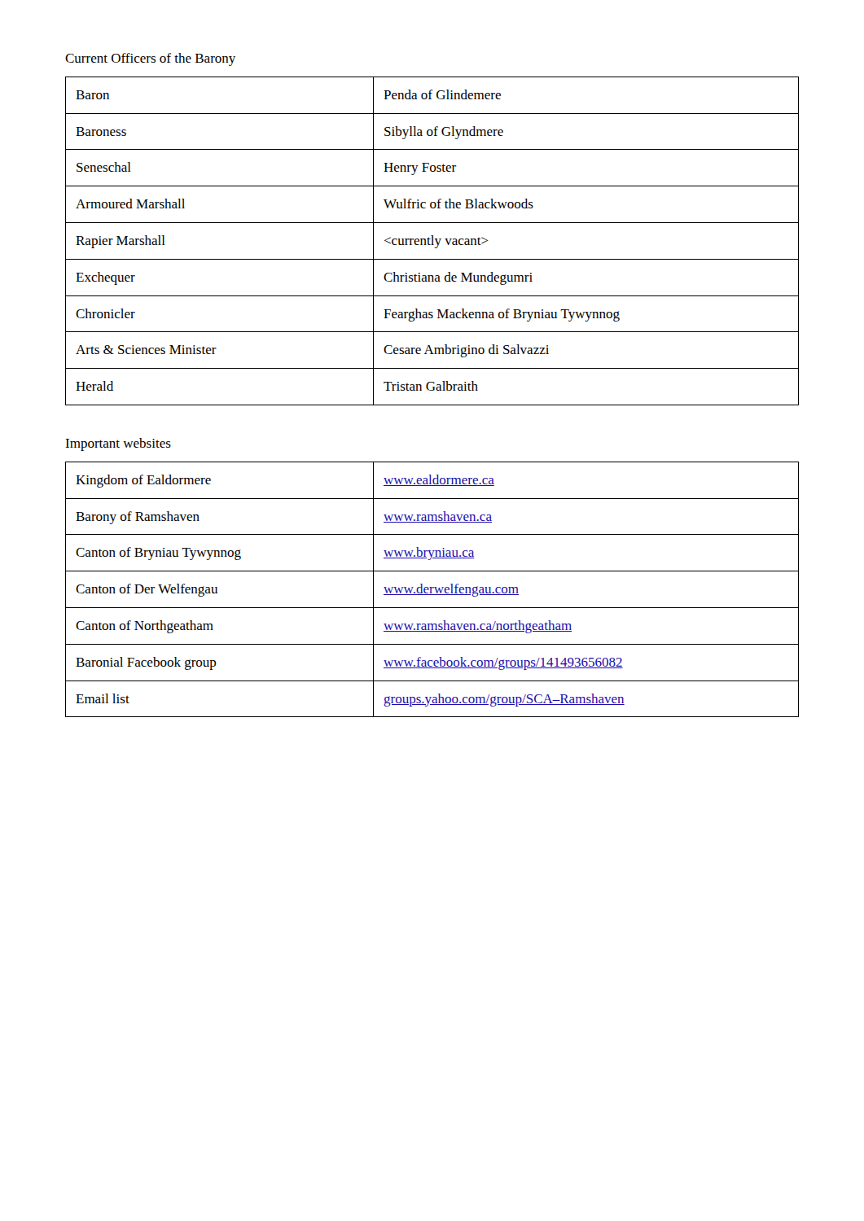Current Officers of the Barony
| Baron | Penda of Glindemere |
| Baroness | Sibylla of Glyndmere |
| Seneschal | Henry Foster |
| Armoured Marshall | Wulfric of the Blackwoods |
| Rapier Marshall | <currently vacant> |
| Exchequer | Christiana de Mundegumri |
| Chronicler | Fearghas Mackenna of Bryniau Tywynnog |
| Arts & Sciences Minister | Cesare Ambrigino di Salvazzi |
| Herald | Tristan Galbraith |
Important websites
| Kingdom of Ealdormere | www.ealdormere.ca |
| Barony of Ramshaven | www.ramshaven.ca |
| Canton of Bryniau Tywynnog | www.bryniau.ca |
| Canton of Der Welfengau | www.derwelfengau.com |
| Canton of Northgeatham | www.ramshaven.ca/northgeatham |
| Baronial Facebook group | www.facebook.com/groups/141493656082 |
| Email list | groups.yahoo.com/group/SCA–Ramshaven |